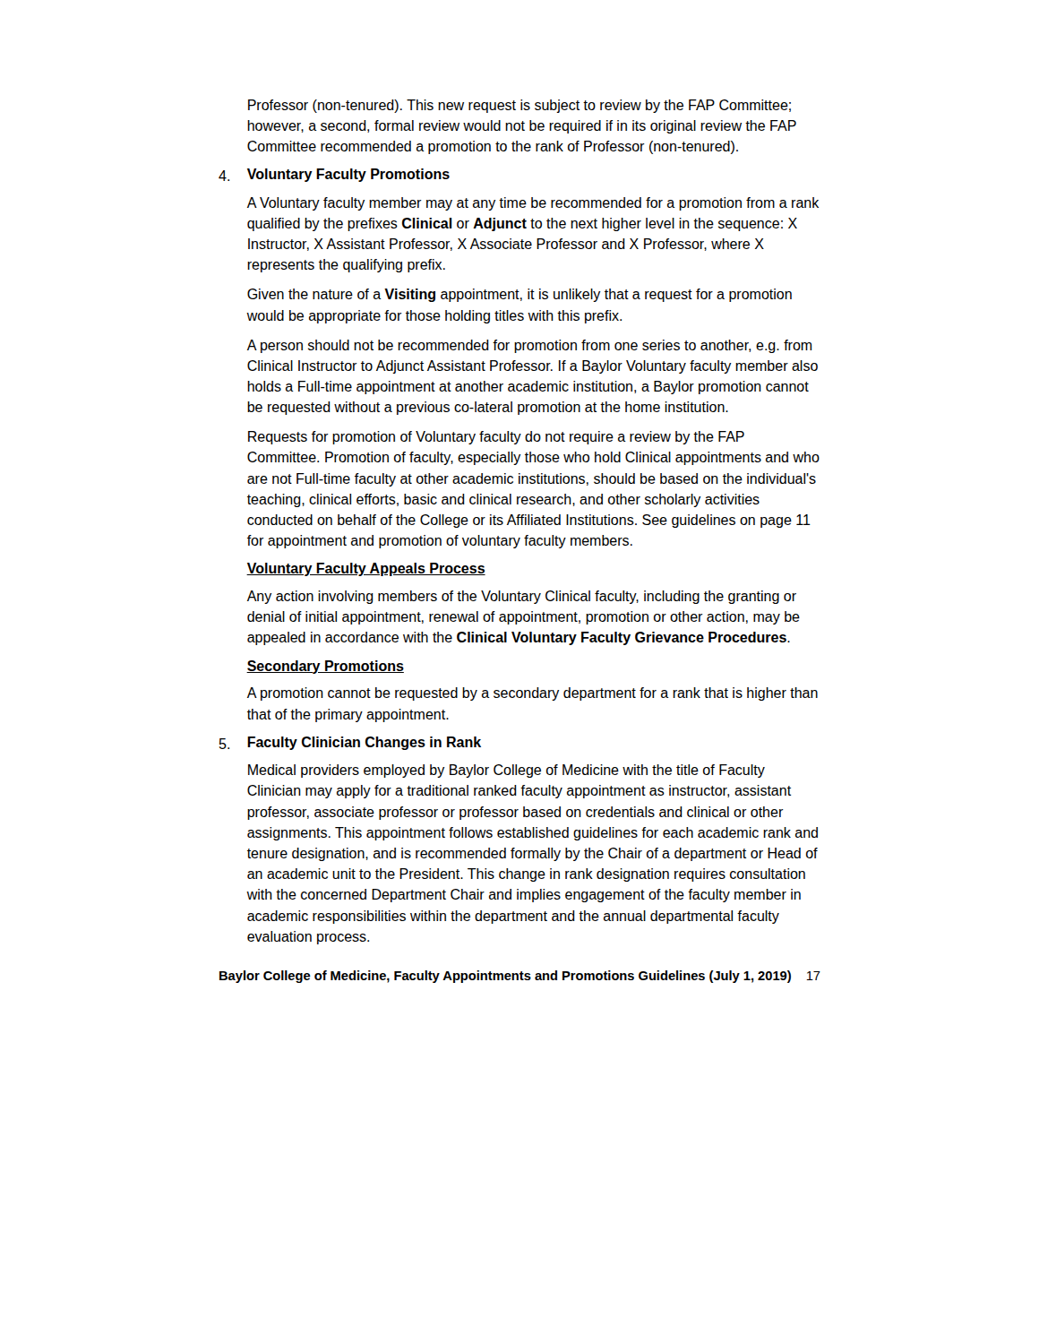Professor (non-tenured). This new request is subject to review by the FAP Committee; however, a second, formal review would not be required if in its original review the FAP Committee recommended a promotion to the rank of Professor (non-tenured).
4.
Voluntary Faculty Promotions
A Voluntary faculty member may at any time be recommended for a promotion from a rank qualified by the prefixes Clinical or Adjunct to the next higher level in the sequence: X Instructor, X Assistant Professor, X Associate Professor and X Professor, where X represents the qualifying prefix.
Given the nature of a Visiting appointment, it is unlikely that a request for a promotion would be appropriate for those holding titles with this prefix.
A person should not be recommended for promotion from one series to another, e.g. from Clinical Instructor to Adjunct Assistant Professor. If a Baylor Voluntary faculty member also holds a Full-time appointment at another academic institution, a Baylor promotion cannot be requested without a previous co-lateral promotion at the home institution.
Requests for promotion of Voluntary faculty do not require a review by the FAP Committee. Promotion of faculty, especially those who hold Clinical appointments and who are not Full-time faculty at other academic institutions, should be based on the individual's teaching, clinical efforts, basic and clinical research, and other scholarly activities conducted on behalf of the College or its Affiliated Institutions. See guidelines on page 11 for appointment and promotion of voluntary faculty members.
Voluntary Faculty Appeals Process
Any action involving members of the Voluntary Clinical faculty, including the granting or denial of initial appointment, renewal of appointment, promotion or other action, may be appealed in accordance with the Clinical Voluntary Faculty Grievance Procedures.
Secondary Promotions
A promotion cannot be requested by a secondary department for a rank that is higher than that of the primary appointment.
5.
Faculty Clinician Changes in Rank
Medical providers employed by Baylor College of Medicine with the title of Faculty Clinician may apply for a traditional ranked faculty appointment as instructor, assistant professor, associate professor or professor based on credentials and clinical or other assignments. This appointment follows established guidelines for each academic rank and tenure designation, and is recommended formally by the Chair of a department or Head of an academic unit to the President. This change in rank designation requires consultation with the concerned Department Chair and implies engagement of the faculty member in academic responsibilities within the department and the annual departmental faculty evaluation process.
Baylor College of Medicine, Faculty Appointments and Promotions Guidelines (July 1, 2019) 17